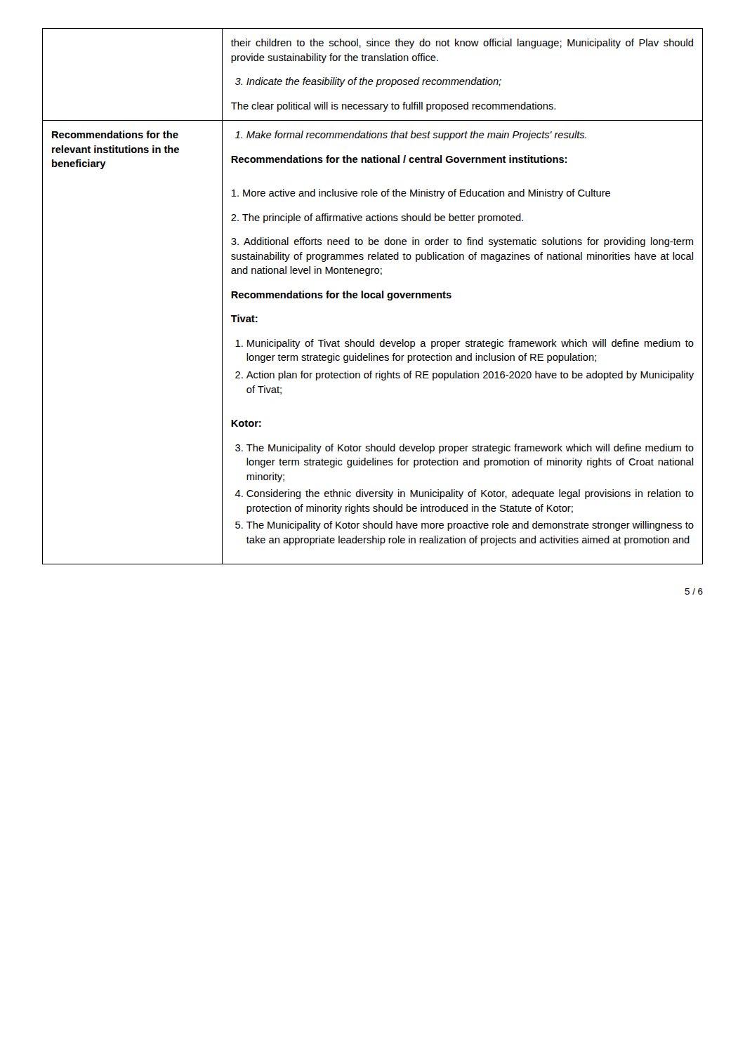| | their children to the school, since they do not know official language; Municipality of Plav should provide sustainability for the translation office. Indicate the feasibility of the proposed recommendation; The clear political will is necessary to fulfill proposed recommendations. |
| Recommendations for the relevant institutions in the beneficiary | Make formal recommendations that best support the main Projects' results. Recommendations for the national / central Government institutions: 1. More active and inclusive role of the Ministry of Education and Ministry of Culture 2. The principle of affirmative actions should be better promoted. 3. Additional efforts need to be done in order to find systematic solutions for providing long-term sustainability of programmes related to publication of magazines of national minorities have at local and national level in Montenegro; Recommendations for the local governments Tivat: Municipality of Tivat should develop a proper strategic framework which will define medium to longer term strategic guidelines for protection and inclusion of RE population; Action plan for protection of rights of RE population 2016-2020 have to be adopted by Municipality of Tivat; Kotor: The Municipality of Kotor should develop proper strategic framework which will define medium to longer term strategic guidelines for protection and promotion of minority rights of Croat national minority; Considering the ethnic diversity in Municipality of Kotor, adequate legal provisions in relation to protection of minority rights should be introduced in the Statute of Kotor; The Municipality of Kotor should have more proactive role and demonstrate stronger willingness to take an appropriate leadership role in realization of projects and activities aimed at promotion and |
5 / 6